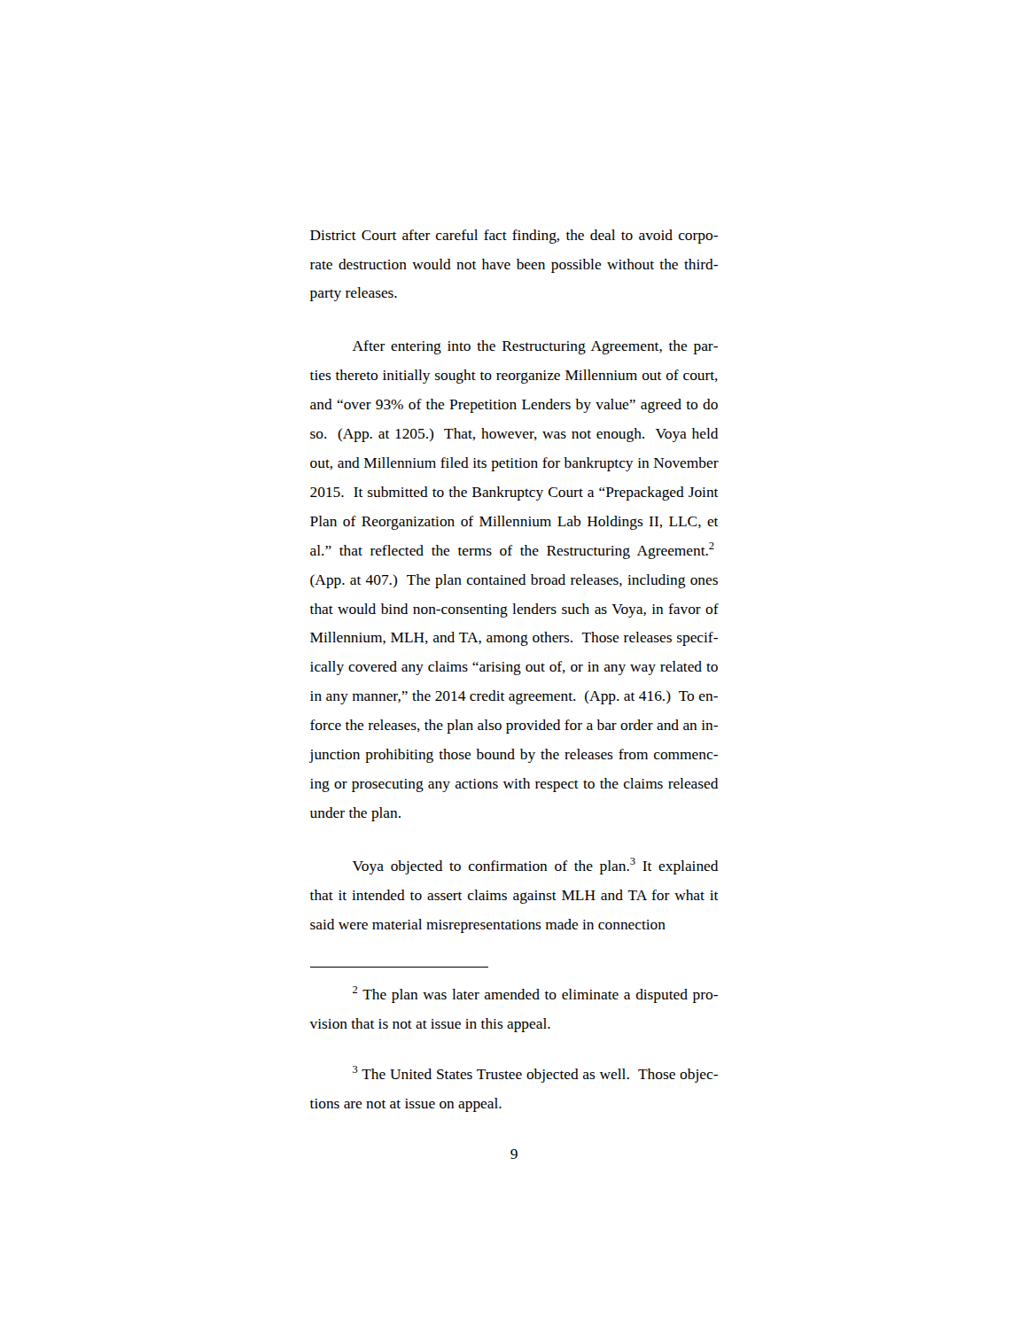District Court after careful fact finding, the deal to avoid corporate destruction would not have been possible without the third-party releases.
After entering into the Restructuring Agreement, the parties thereto initially sought to reorganize Millennium out of court, and “over 93% of the Prepetition Lenders by value” agreed to do so. (App. at 1205.) That, however, was not enough. Voya held out, and Millennium filed its petition for bankruptcy in November 2015. It submitted to the Bankruptcy Court a “Prepackaged Joint Plan of Reorganization of Millennium Lab Holdings II, LLC, et al.” that reflected the terms of the Restructuring Agreement.2 (App. at 407.) The plan contained broad releases, including ones that would bind non-consenting lenders such as Voya, in favor of Millennium, MLH, and TA, among others. Those releases specifically covered any claims “arising out of, or in any way related to in any manner,” the 2014 credit agreement. (App. at 416.) To enforce the releases, the plan also provided for a bar order and an injunction prohibiting those bound by the releases from commencing or prosecuting any actions with respect to the claims released under the plan.
Voya objected to confirmation of the plan.3 It explained that it intended to assert claims against MLH and TA for what it said were material misrepresentations made in connection
2 The plan was later amended to eliminate a disputed provision that is not at issue in this appeal.
3 The United States Trustee objected as well. Those objections are not at issue on appeal.
9